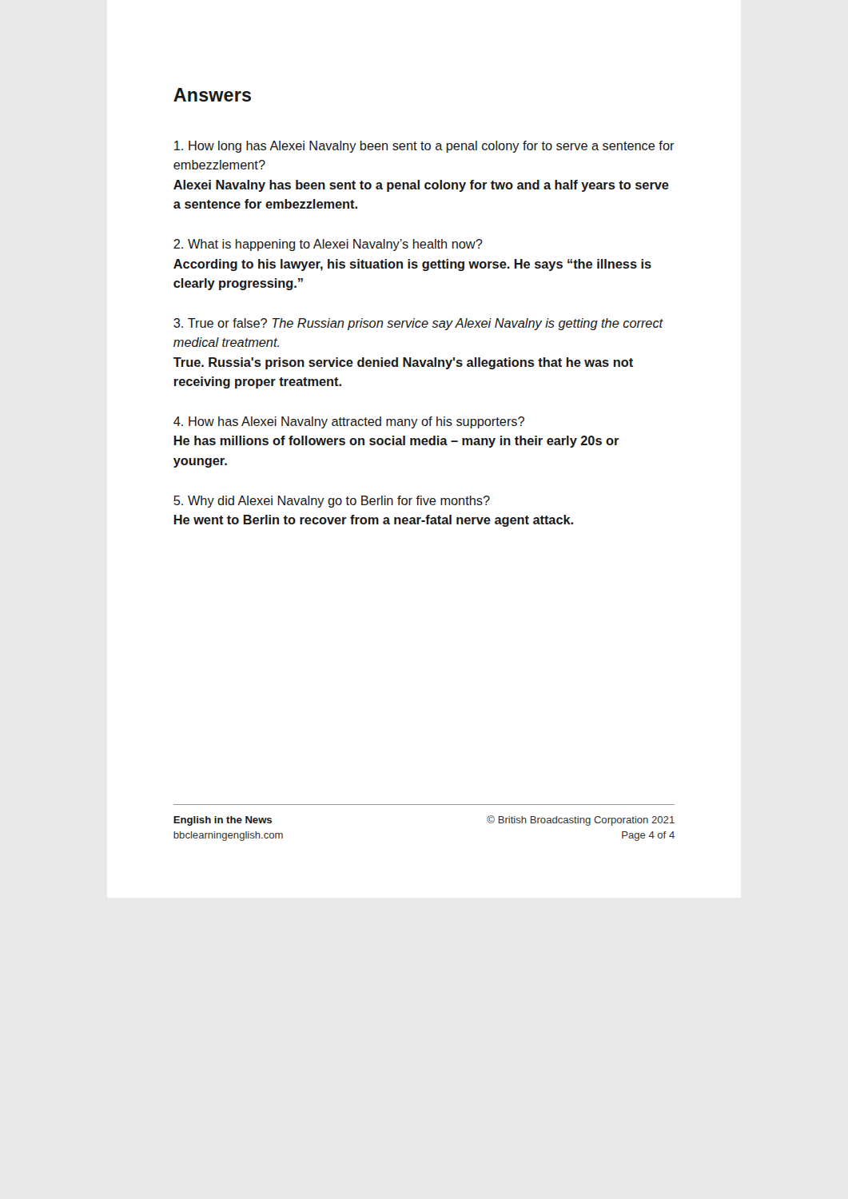Answers
1. How long has Alexei Navalny been sent to a penal colony for to serve a sentence for embezzlement?
Alexei Navalny has been sent to a penal colony for two and a half years to serve a sentence for embezzlement.
2. What is happening to Alexei Navalny’s health now?
According to his lawyer, his situation is getting worse. He says “the illness is clearly progressing.”
3. True or false? The Russian prison service say Alexei Navalny is getting the correct medical treatment.
True. Russia's prison service denied Navalny's allegations that he was not receiving proper treatment.
4. How has Alexei Navalny attracted many of his supporters?
He has millions of followers on social media – many in their early 20s or younger.
5. Why did Alexei Navalny go to Berlin for five months?
He went to Berlin to recover from a near-fatal nerve agent attack.
English in the News
bbclearningenglish.com
© British Broadcasting Corporation 2021
Page 4 of 4